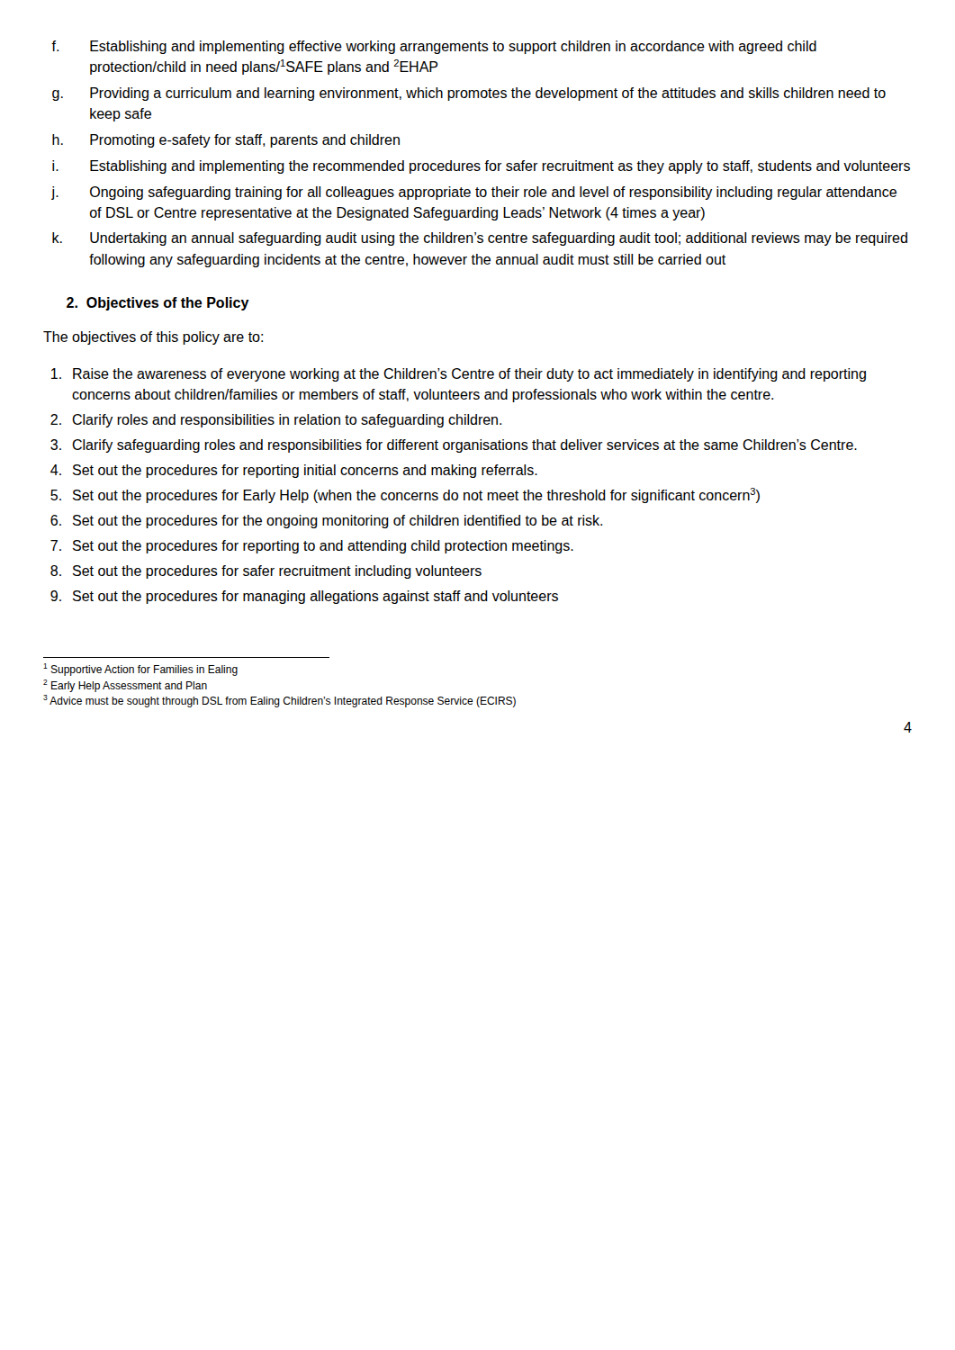f. Establishing and implementing effective working arrangements to support children in accordance with agreed child protection/child in need plans/1SAFE plans and 2EHAP
g. Providing a curriculum and learning environment, which promotes the development of the attitudes and skills children need to keep safe
h. Promoting e-safety for staff, parents and children
i. Establishing and implementing the recommended procedures for safer recruitment as they apply to staff, students and volunteers
j. Ongoing safeguarding training for all colleagues appropriate to their role and level of responsibility including regular attendance of DSL or Centre representative at the Designated Safeguarding Leads’ Network (4 times a year)
k. Undertaking an annual safeguarding audit using the children’s centre safeguarding audit tool; additional reviews may be required following any safeguarding incidents at the centre, however the annual audit must still be carried out
2. Objectives of the Policy
The objectives of this policy are to:
Raise the awareness of everyone working at the Children’s Centre of their duty to act immediately in identifying and reporting concerns about children/families or members of staff, volunteers and professionals who work within the centre.
Clarify roles and responsibilities in relation to safeguarding children.
Clarify safeguarding roles and responsibilities for different organisations that deliver services at the same Children’s Centre.
Set out the procedures for reporting initial concerns and making referrals.
Set out the procedures for Early Help (when the concerns do not meet the threshold for significant concern3)
Set out the procedures for the ongoing monitoring of children identified to be at risk.
Set out the procedures for reporting to and attending child protection meetings.
Set out the procedures for safer recruitment including volunteers
Set out the procedures for managing allegations against staff and volunteers
1 Supportive Action for Families in Ealing
2 Early Help Assessment and Plan
3 Advice must be sought through DSL from Ealing Children’s Integrated Response Service (ECIRS)
4